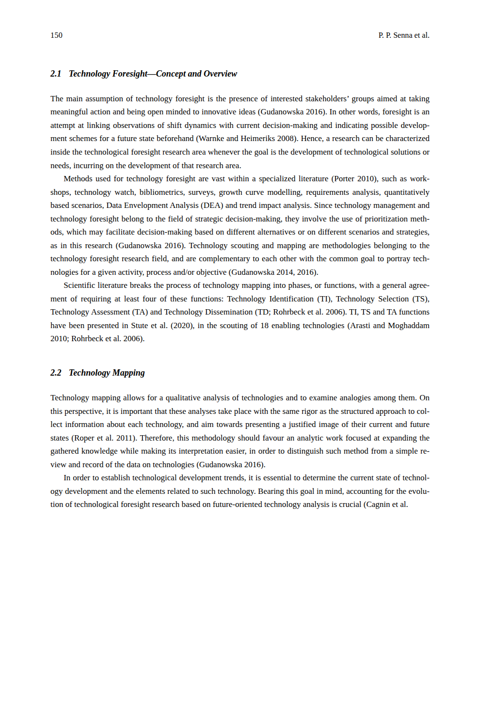150 P. P. Senna et al.
2.1 Technology Foresight—Concept and Overview
The main assumption of technology foresight is the presence of interested stakeholders’ groups aimed at taking meaningful action and being open minded to innovative ideas (Gudanowska 2016). In other words, foresight is an attempt at linking observations of shift dynamics with current decision-making and indicating possible development schemes for a future state beforehand (Warnke and Heimeriks 2008). Hence, a research can be characterized inside the technological foresight research area whenever the goal is the development of technological solutions or needs, incurring on the development of that research area.
Methods used for technology foresight are vast within a specialized literature (Porter 2010), such as workshops, technology watch, bibliometrics, surveys, growth curve modelling, requirements analysis, quantitatively based scenarios, Data Envelopment Analysis (DEA) and trend impact analysis. Since technology management and technology foresight belong to the field of strategic decision-making, they involve the use of prioritization methods, which may facilitate decision-making based on different alternatives or on different scenarios and strategies, as in this research (Gudanowska 2016). Technology scouting and mapping are methodologies belonging to the technology foresight research field, and are complementary to each other with the common goal to portray technologies for a given activity, process and/or objective (Gudanowska 2014, 2016).
Scientific literature breaks the process of technology mapping into phases, or functions, with a general agreement of requiring at least four of these functions: Technology Identification (TI), Technology Selection (TS), Technology Assessment (TA) and Technology Dissemination (TD; Rohrbeck et al. 2006). TI, TS and TA functions have been presented in Stute et al. (2020), in the scouting of 18 enabling technologies (Arasti and Moghaddam 2010; Rohrbeck et al. 2006).
2.2 Technology Mapping
Technology mapping allows for a qualitative analysis of technologies and to examine analogies among them. On this perspective, it is important that these analyses take place with the same rigor as the structured approach to collect information about each technology, and aim towards presenting a justified image of their current and future states (Roper et al. 2011). Therefore, this methodology should favour an analytic work focused at expanding the gathered knowledge while making its interpretation easier, in order to distinguish such method from a simple review and record of the data on technologies (Gudanowska 2016).
In order to establish technological development trends, it is essential to determine the current state of technology development and the elements related to such technology. Bearing this goal in mind, accounting for the evolution of technological foresight research based on future-oriented technology analysis is crucial (Cagnin et al.